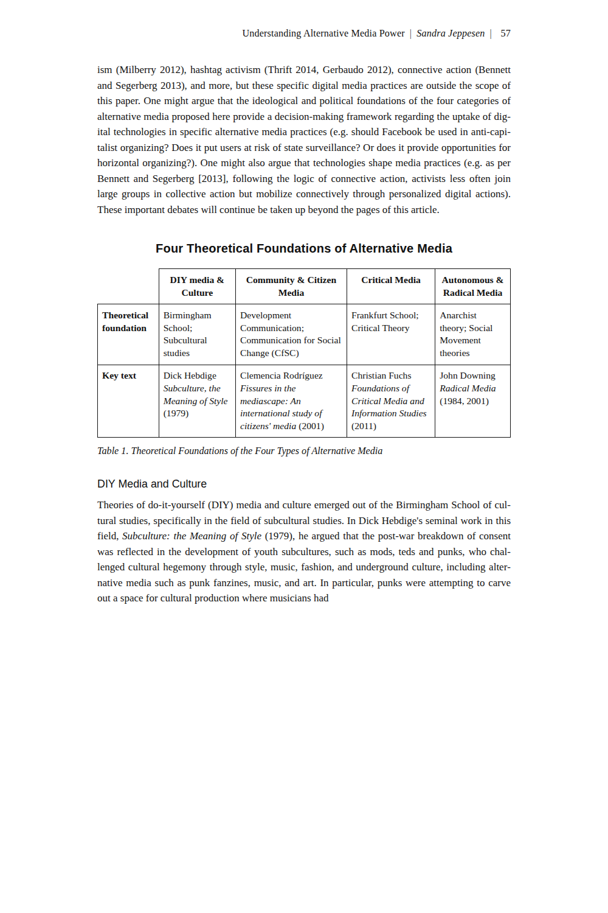Understanding Alternative Media Power|Sandra Jeppesen|57
ism (Milberry 2012), hashtag activism (Thrift 2014, Gerbaudo 2012), connective action (Bennett and Segerberg 2013), and more, but these specific digital media practices are outside the scope of this paper. One might argue that the ideological and political foundations of the four categories of alternative media proposed here provide a decision-making framework regarding the uptake of digital technologies in specific alternative media practices (e.g. should Facebook be used in anti-capitalist organizing? Does it put users at risk of state surveillance? Or does it provide opportunities for horizontal organizing?). One might also argue that technologies shape media practices (e.g. as per Bennett and Segerberg [2013], following the logic of connective action, activists less often join large groups in collective action but mobilize connectively through personalized digital actions). These important debates will continue be taken up beyond the pages of this article.
Four Theoretical Foundations of Alternative Media
| | DIY media & Culture | Community & Citizen Media | Critical Media | Autonomous & Radical Media |
| --- | --- | --- | --- | --- |
| Theoretical foundation | Birmingham School; Subcultural studies | Development Communication; Communication for Social Change (CfSC) | Frankfurt School; Critical Theory | Anarchist theory; Social Movement theories |
| Key text | Dick Hebdige Subculture, the Meaning of Style (1979) | Clemencia Rodríguez Fissures in the mediascape: An international study of citizens' media (2001) | Christian Fuchs Foundations of Critical Media and Information Studies (2011) | John Downing Radical Media (1984, 2001) |
Table 1. Theoretical Foundations of the Four Types of Alternative Media
DIY Media and Culture
Theories of do-it-yourself (DIY) media and culture emerged out of the Birmingham School of cultural studies, specifically in the field of subcultural studies. In Dick Hebdige's seminal work in this field, Subculture: the Meaning of Style (1979), he argued that the post-war breakdown of consent was reflected in the development of youth subcultures, such as mods, teds and punks, who challenged cultural hegemony through style, music, fashion, and underground culture, including alternative media such as punk fanzines, music, and art. In particular, punks were attempting to carve out a space for cultural production where musicians had